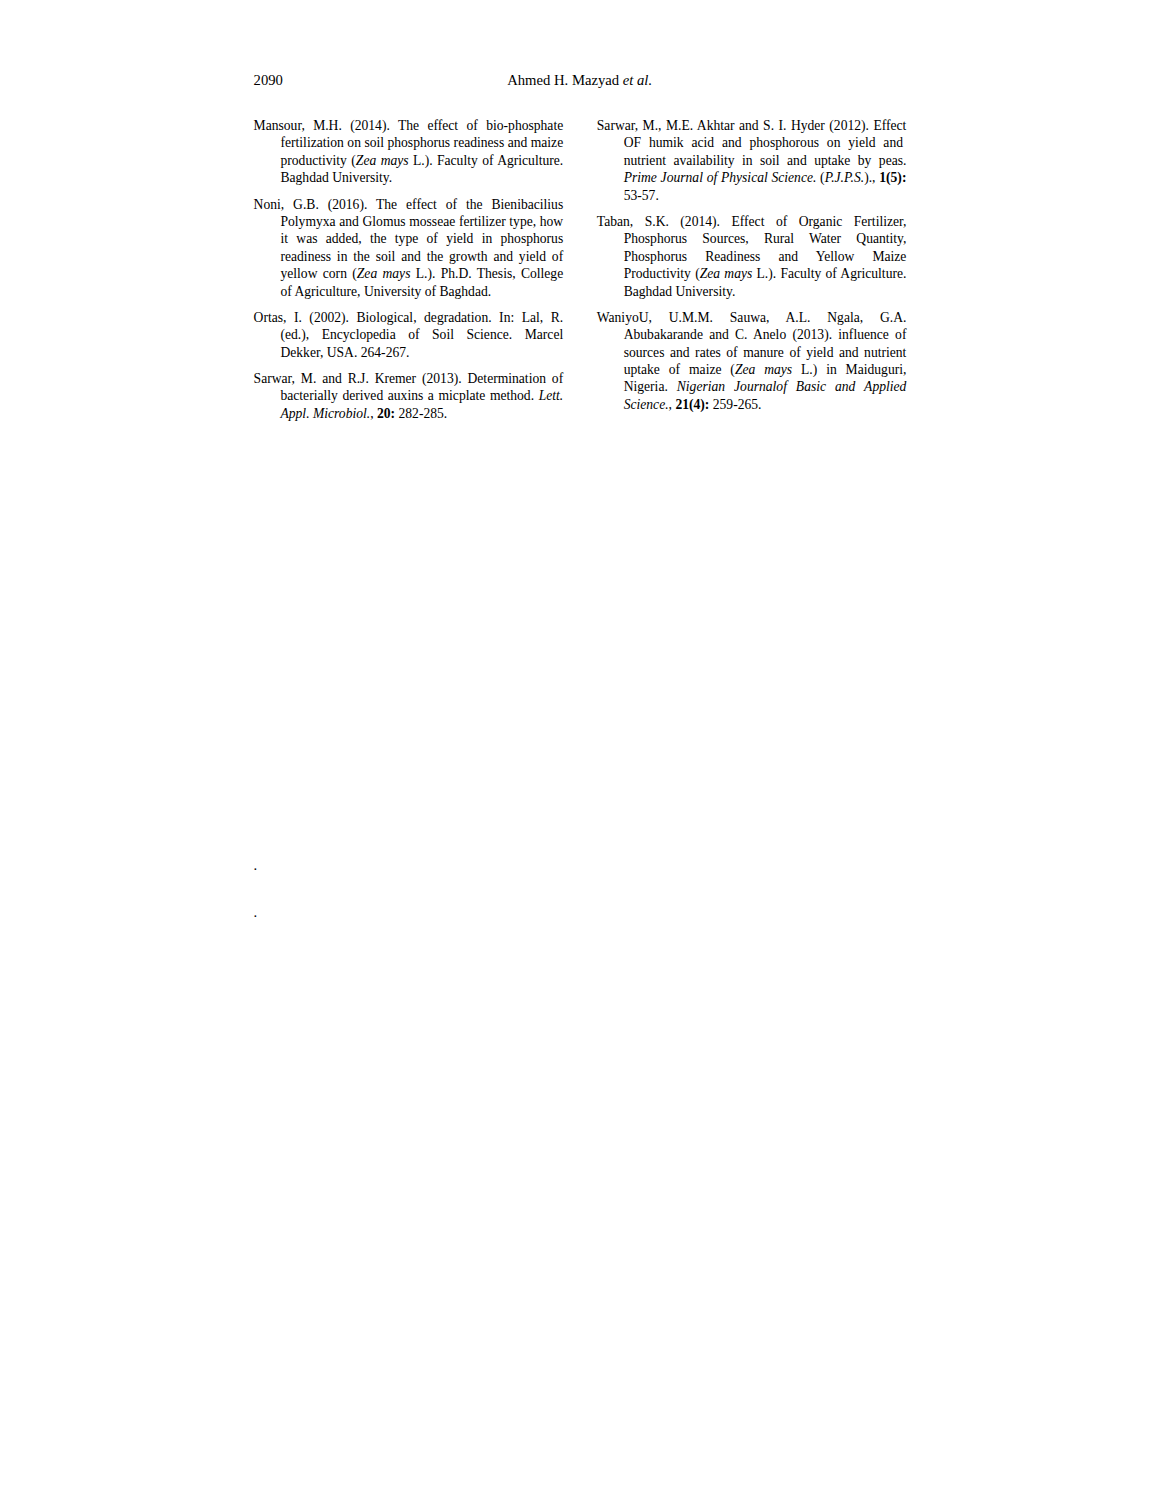2090 Ahmed H. Mazyad et al.
Mansour, M.H. (2014). The effect of bio-phosphate fertilization on soil phosphorus readiness and maize productivity (Zea mays L.). Faculty of Agriculture. Baghdad University.
Noni, G.B. (2016). The effect of the Bienibacilius Polymyxa and Glomus mosseae fertilizer type, how it was added, the type of yield in phosphorus readiness in the soil and the growth and yield of yellow corn (Zea mays L.). Ph.D. Thesis, College of Agriculture, University of Baghdad.
Ortas, I. (2002). Biological, degradation. In: Lal, R. (ed.), Encyclopedia of Soil Science. Marcel Dekker, USA. 264-267.
Sarwar, M. and R.J. Kremer (2013). Determination of bacterially derived auxins a micplate method. Lett. Appl. Microbiol., 20: 282-285.
.
.
Sarwar, M., M.E. Akhtar and S. I. Hyder (2012). Effect OF humik acid and phosphorous on yield and nutrient availability in soil and uptake by peas. Prime Journal of Physical Science. (P.J.P.S.)., 1(5): 53-57.
Taban, S.K. (2014). Effect of Organic Fertilizer, Phosphorus Sources, Rural Water Quantity, Phosphorus Readiness and Yellow Maize Productivity (Zea mays L.). Faculty of Agriculture. Baghdad University.
WaniyoU, U.M.M. Sauwa, A.L. Ngala, G.A. Abubakarande and C. Anelo (2013). influence of sources and rates of manure of yield and nutrient uptake of maize (Zea mays L.) in Maiduguri, Nigeria. Nigerian Journalof Basic and Applied Science., 21(4): 259-265.